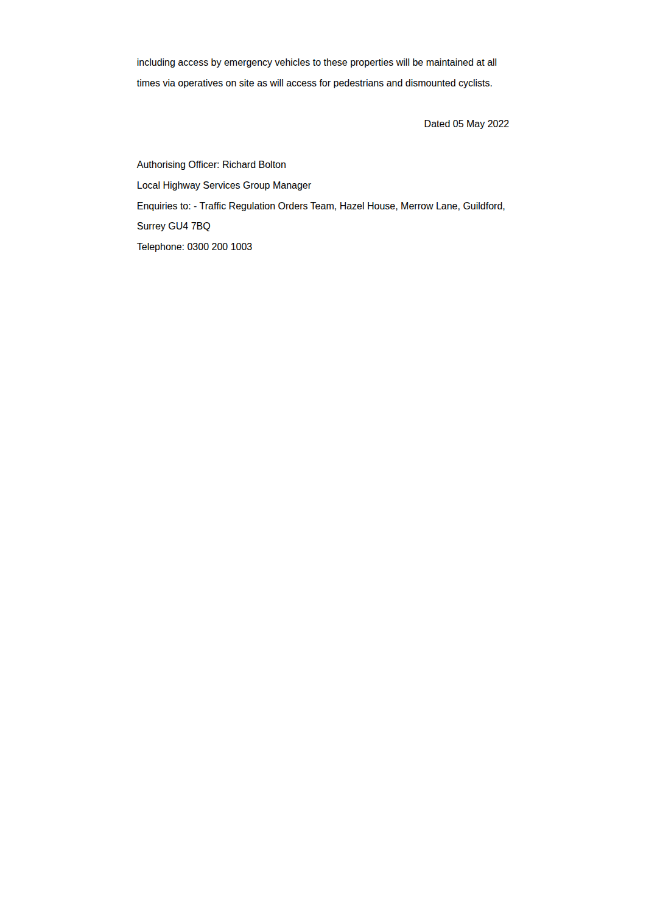including access by emergency vehicles to these properties will be maintained at all times via operatives on site as will access for pedestrians and dismounted cyclists.
Dated 05 May 2022
Authorising Officer: Richard Bolton
Local Highway Services Group Manager
Enquiries to: - Traffic Regulation Orders Team, Hazel House, Merrow Lane, Guildford, Surrey GU4 7BQ
Telephone: 0300 200 1003